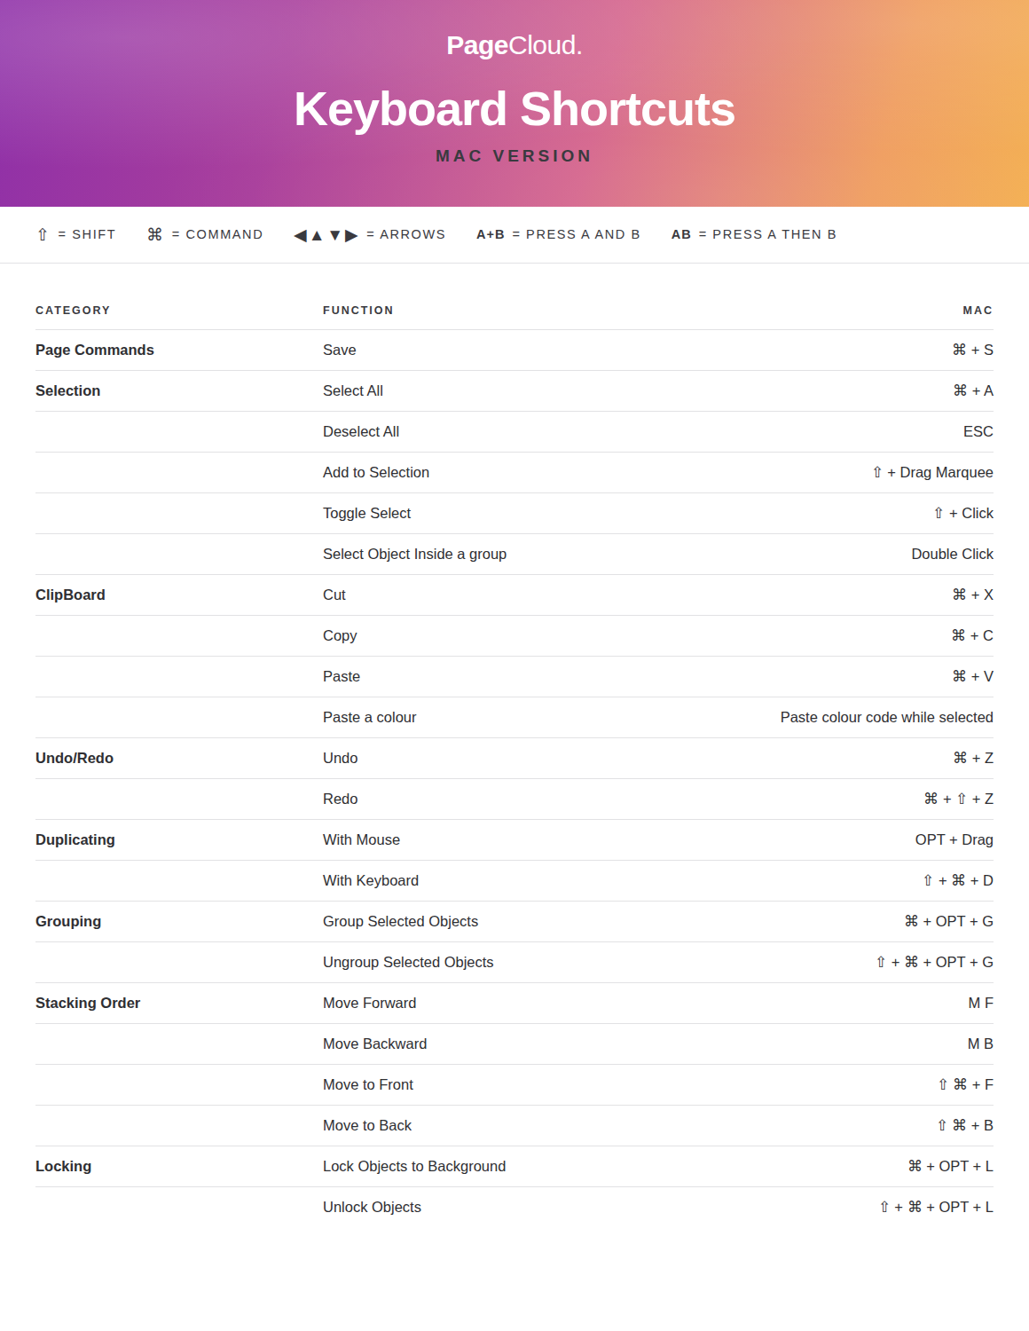Page Cloud.
Keyboard Shortcuts
MAC VERSION
⇧ = SHIFT ⌘ = COMMAND ◀▲▼▶ = ARROWS A+B = PRESS A AND B AB = PRESS A THEN B
| CATEGORY | FUNCTION | MAC |
| --- | --- | --- |
| Page Commands | Save | ⌘ + S |
| Selection | Select All | ⌘ + A |
| | Deselect All | ESC |
| | Add to Selection | ⇧ + Drag Marquee |
| | Toggle Select | ⇧ + Click |
| | Select Object Inside a group | Double Click |
| ClipBoard | Cut | ⌘ + X |
| | Copy | ⌘ + C |
| | Paste | ⌘ + V |
| | Paste a colour | Paste colour code while selected |
| Undo/Redo | Undo | ⌘ + Z |
| | Redo | ⌘ + ⇧ + Z |
| Duplicating | With Mouse | OPT + Drag |
| | With Keyboard | ⇧ + ⌘ + D |
| Grouping | Group Selected Objects | ⌘ + OPT + G |
| | Ungroup Selected Objects | ⇧ + ⌘ + OPT + G |
| Stacking Order | Move Forward | M F |
| | Move Backward | M B |
| | Move to Front | ⇧ ⌘ + F |
| | Move to Back | ⇧ ⌘ + B |
| Locking | Lock Objects to Background | ⌘ + OPT + L |
| | Unlock Objects | ⇧ + ⌘ + OPT + L |